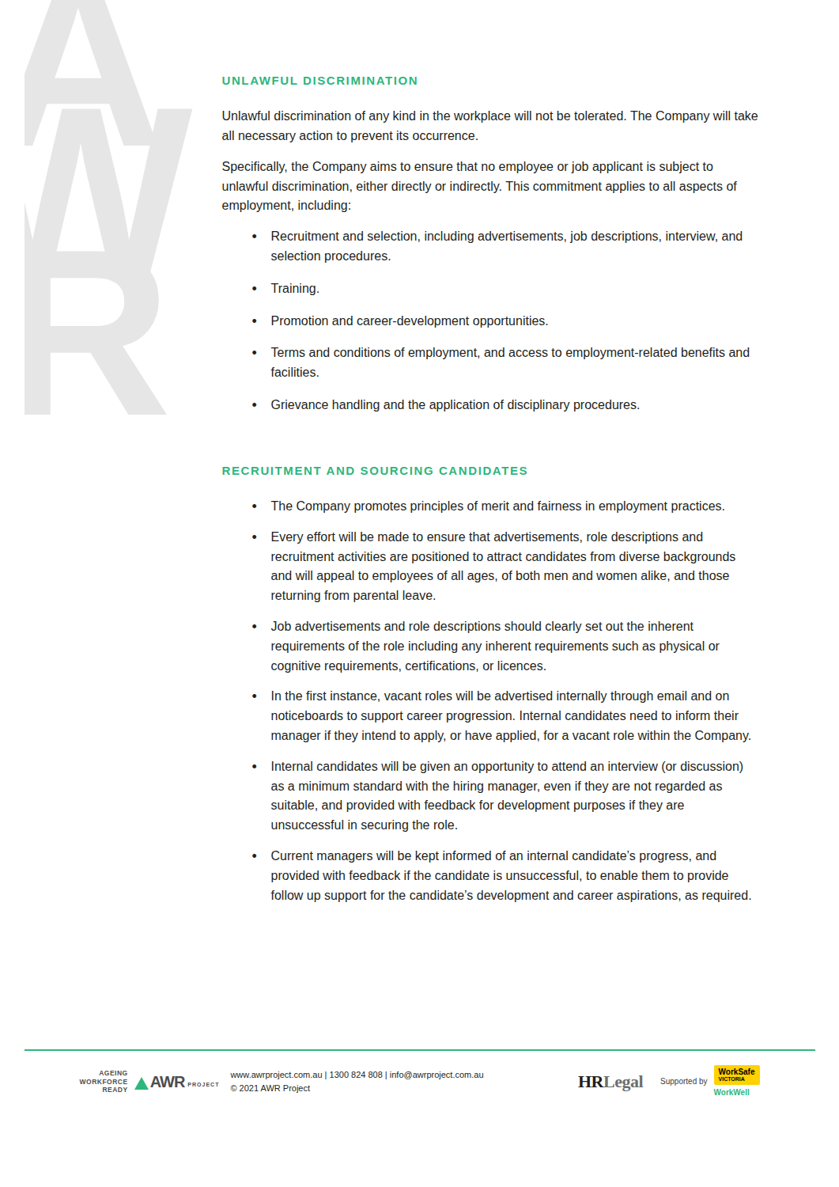A W R
Unlawful Discrimination
Unlawful discrimination of any kind in the workplace will not be tolerated. The Company will take all necessary action to prevent its occurrence.
Specifically, the Company aims to ensure that no employee or job applicant is subject to unlawful discrimination, either directly or indirectly. This commitment applies to all aspects of employment, including:
Recruitment and selection, including advertisements, job descriptions, interview, and selection procedures.
Training.
Promotion and career-development opportunities.
Terms and conditions of employment, and access to employment-related benefits and facilities.
Grievance handling and the application of disciplinary procedures.
Recruitment and Sourcing Candidates
The Company promotes principles of merit and fairness in employment practices.
Every effort will be made to ensure that advertisements, role descriptions and recruitment activities are positioned to attract candidates from diverse backgrounds and will appeal to employees of all ages, of both men and women alike, and those returning from parental leave.
Job advertisements and role descriptions should clearly set out the inherent requirements of the role including any inherent requirements such as physical or cognitive requirements, certifications, or licences.
In the first instance, vacant roles will be advertised internally through email and on noticeboards to support career progression. Internal candidates need to inform their manager if they intend to apply, or have applied, for a vacant role within the Company.
Internal candidates will be given an opportunity to attend an interview (or discussion) as a minimum standard with the hiring manager, even if they are not regarded as suitable, and provided with feedback for development purposes if they are unsuccessful in securing the role.
Current managers will be kept informed of an internal candidate’s progress, and provided with feedback if the candidate is unsuccessful, to enable them to provide follow up support for the candidate’s development and career aspirations, as required.
Ageing
Workforce
Ready
AWR
PROJECT
www.awrproject.com.au | 1300 824 808 | info@awrproject.com.au
© 2021 AWR Project
HR Legal
Supported by
WorkSafe VICTORIA WorkWell